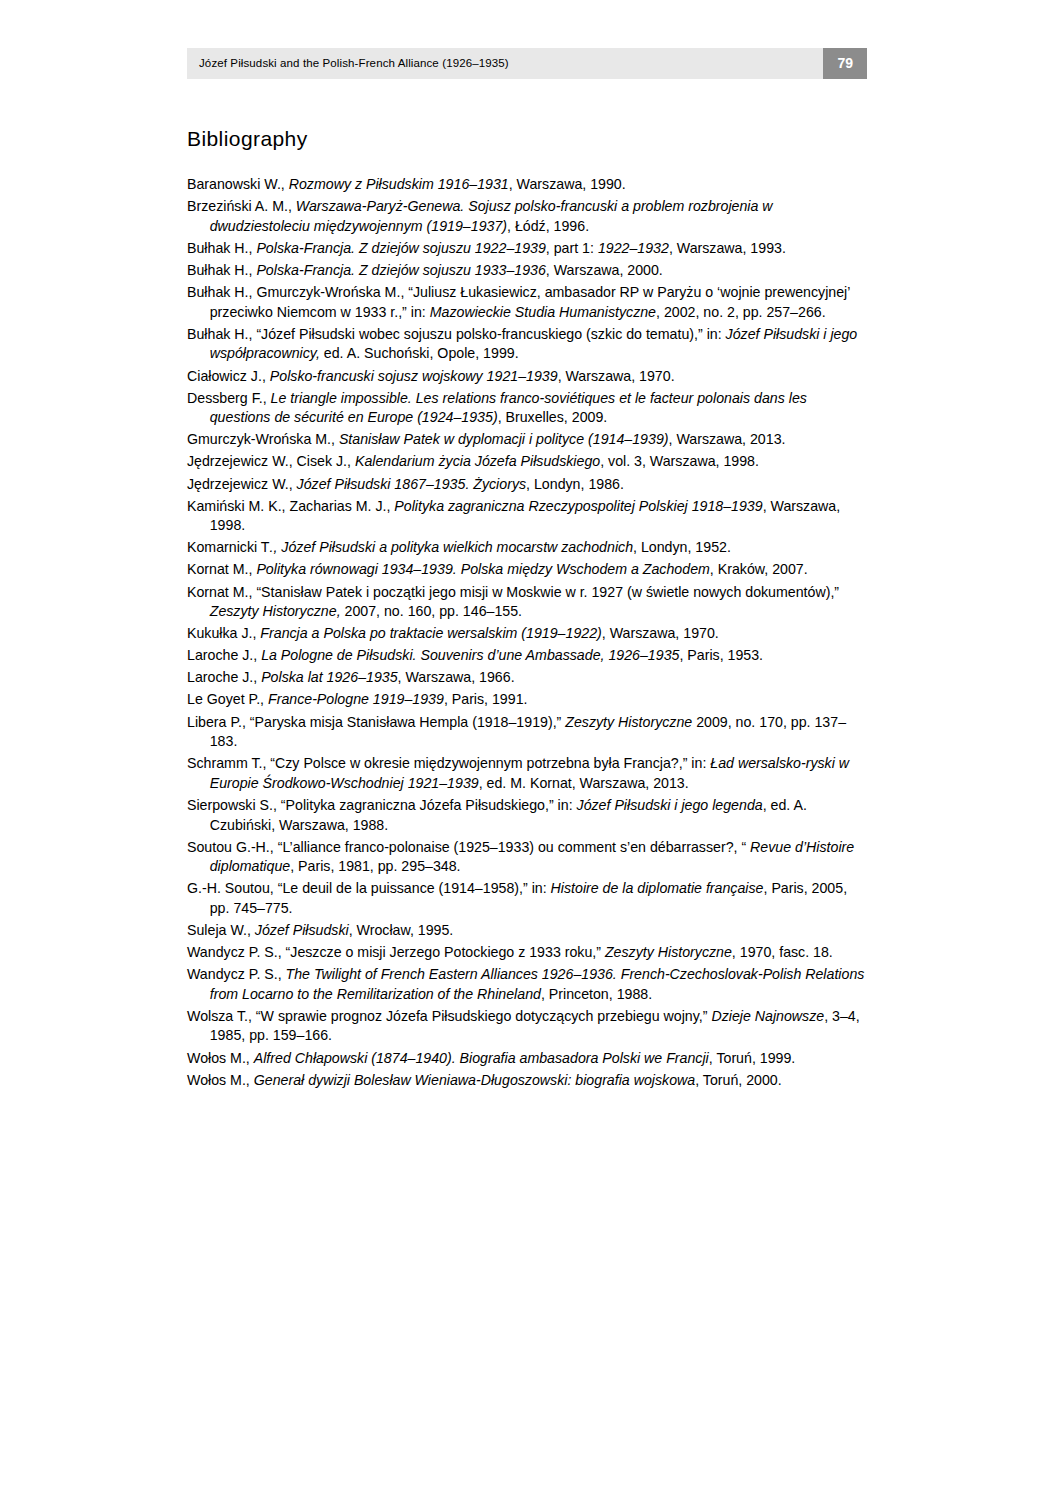Józef Piłsudski and the Polish-French Alliance (1926–1935)
79
Bibliography
Baranowski W., Rozmowy z Piłsudskim 1916–1931, Warszawa, 1990.
Brzeziński A. M., Warszawa-Paryż-Genewa. Sojusz polsko-francuski a problem rozbrojenia w dwudziestoleciu międzywojennym (1919–1937), Łódź, 1996.
Bułhak H., Polska-Francja. Z dziejów sojuszu 1922–1939, part 1: 1922–1932, Warszawa, 1993.
Bułhak H., Polska-Francja. Z dziejów sojuszu 1933–1936, Warszawa, 2000.
Bułhak H., Gmurczyk-Wrońska M., “Juliusz Łukasiewicz, ambasador RP w Paryżu o ‘wojnie prewencyjnej’ przeciwko Niemcom w 1933 r.,” in: Mazowieckie Studia Humanistyczne, 2002, no. 2, pp. 257–266.
Bułhak H., “Józef Piłsudski wobec sojuszu polsko-francuskiego (szkic do tematu),” in: Józef Piłsudski i jego współpracownicy, ed. A. Suchoński, Opole, 1999.
Ciałowicz J., Polsko-francuski sojusz wojskowy 1921–1939, Warszawa, 1970.
Dessberg F., Le triangle impossible. Les relations franco-soviétiques et le facteur polonais dans les questions de sécurité en Europe (1924–1935), Bruxelles, 2009.
Gmurczyk-Wrońska M., Stanisław Patek w dyplomacji i polityce (1914–1939), Warszawa, 2013.
Jędrzejewicz W., Cisek J., Kalendarium życia Józefa Piłsudskiego, vol. 3, Warszawa, 1998.
Jędrzejewicz W., Józef Piłsudski 1867–1935. Życiorys, Londyn, 1986.
Kamiński M. K., Zacharias M. J., Polityka zagraniczna Rzeczypospolitej Polskiej 1918–1939, Warszawa, 1998.
Komarnicki T., Józef Piłsudski a polityka wielkich mocarstw zachodnich, Londyn, 1952.
Kornat M., Polityka równowagi 1934–1939. Polska między Wschodem a Zachodem, Kraków, 2007.
Kornat M., “Stanisław Patek i początki jego misji w Moskwie w r. 1927 (w świetle nowych dokumentów),” Zeszyty Historyczne, 2007, no. 160, pp. 146–155.
Kukułka J., Francja a Polska po traktacie wersalskim (1919–1922), Warszawa, 1970.
Laroche J., La Pologne de Piłsudski. Souvenirs d’une Ambassade, 1926–1935, Paris, 1953.
Laroche J., Polska lat 1926–1935, Warszawa, 1966.
Le Goyet P., France-Pologne 1919–1939, Paris, 1991.
Libera P., “Paryska misja Stanisława Hempla (1918–1919),” Zeszyty Historyczne 2009, no. 170, pp. 137–183.
Schramm T., “Czy Polsce w okresie międzywojennym potrzebna była Francja?,” in: Ład wersalsko-ryski w Europie Środkowo-Wschodniej 1921–1939, ed. M. Kornat, Warszawa, 2013.
Sierpowski S., “Polityka zagraniczna Józefa Piłsudskiego,” in: Józef Piłsudski i jego legenda, ed. A. Czubiński, Warszawa, 1988.
Soutou G.-H., “L’alliance franco-polonaise (1925–1933) ou comment s’en débarrasser?, “ Revue d’Histoire diplomatique, Paris, 1981, pp. 295–348.
G.-H. Soutou, “Le deuil de la puissance (1914–1958),” in: Histoire de la diplomatie française, Paris, 2005, pp. 745–775.
Suleja W., Józef Piłsudski, Wrocław, 1995.
Wandycz P. S., “Jeszcze o misji Jerzego Potockiego z 1933 roku,” Zeszyty Historyczne, 1970, fasc. 18.
Wandycz P. S., The Twilight of French Eastern Alliances 1926–1936. French-Czechoslovak-Polish Relations from Locarno to the Remilitarization of the Rhineland, Princeton, 1988.
Wolsza T., “W sprawie prognoz Józefa Piłsudskiego dotyczących przebiegu wojny,” Dzieje Najnowsze, 3–4, 1985, pp. 159–166.
Wołos M., Alfred Chłapowski (1874–1940). Biografia ambasadora Polski we Francji, Toruń, 1999.
Wołos M., Generał dywizji Bolesław Wieniawa-Długoszowski: biografia wojskowa, Toruń, 2000.